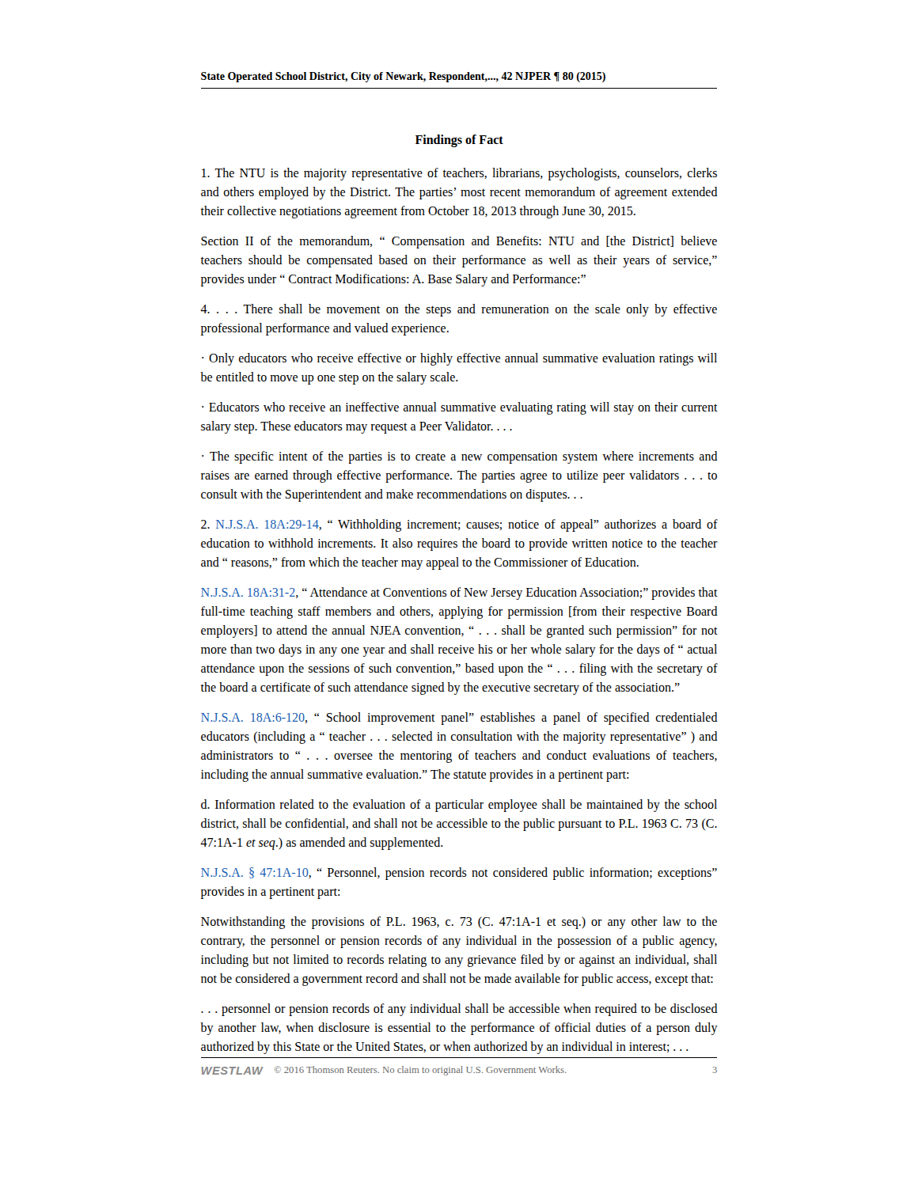State Operated School District, City of Newark, Respondent,..., 42 NJPER ¶ 80 (2015)
Findings of Fact
1. The NTU is the majority representative of teachers, librarians, psychologists, counselors, clerks and others employed by the District. The parties’ most recent memorandum of agreement extended their collective negotiations agreement from October 18, 2013 through June 30, 2015.
Section II of the memorandum, “ Compensation and Benefits: NTU and [the District] believe teachers should be compensated based on their performance as well as their years of service,” provides under “ Contract Modifications: A. Base Salary and Performance:”
4. . . . There shall be movement on the steps and remuneration on the scale only by effective professional performance and valued experience.
· Only educators who receive effective or highly effective annual summative evaluation ratings will be entitled to move up one step on the salary scale.
· Educators who receive an ineffective annual summative evaluating rating will stay on their current salary step. These educators may request a Peer Validator. . . .
· The specific intent of the parties is to create a new compensation system where increments and raises are earned through effective performance. The parties agree to utilize peer validators . . . to consult with the Superintendent and make recommendations on disputes. . .
2. N.J.S.A. 18A:29-14, “ Withholding increment; causes; notice of appeal” authorizes a board of education to withhold increments. It also requires the board to provide written notice to the teacher and “ reasons,” from which the teacher may appeal to the Commissioner of Education.
N.J.S.A. 18A:31-2, “ Attendance at Conventions of New Jersey Education Association;” provides that full-time teaching staff members and others, applying for permission [from their respective Board employers] to attend the annual NJEA convention, “ . . . shall be granted such permission” for not more than two days in any one year and shall receive his or her whole salary for the days of “ actual attendance upon the sessions of such convention,” based upon the “ . . . filing with the secretary of the board a certificate of such attendance signed by the executive secretary of the association.”
N.J.S.A. 18A:6-120, “ School improvement panel” establishes a panel of specified credentialed educators (including a “ teacher . . . selected in consultation with the majority representative” ) and administrators to “ . . . oversee the mentoring of teachers and conduct evaluations of teachers, including the annual summative evaluation.” The statute provides in a pertinent part:
d. Information related to the evaluation of a particular employee shall be maintained by the school district, shall be confidential, and shall not be accessible to the public pursuant to P.L. 1963 C. 73 (C. 47:1A-1 et seq.) as amended and supplemented.
N.J.S.A. § 47:1A-10, “ Personnel, pension records not considered public information; exceptions” provides in a pertinent part:
Notwithstanding the provisions of P.L. 1963, c. 73 (C. 47:1A-1 et seq.) or any other law to the contrary, the personnel or pension records of any individual in the possession of a public agency, including but not limited to records relating to any grievance filed by or against an individual, shall not be considered a government record and shall not be made available for public access, except that:
. . . personnel or pension records of any individual shall be accessible when required to be disclosed by another law, when disclosure is essential to the performance of official duties of a person duly authorized by this State or the United States, or when authorized by an individual in interest; . . .
WESTLAW © 2016 Thomson Reuters. No claim to original U.S. Government Works. 3